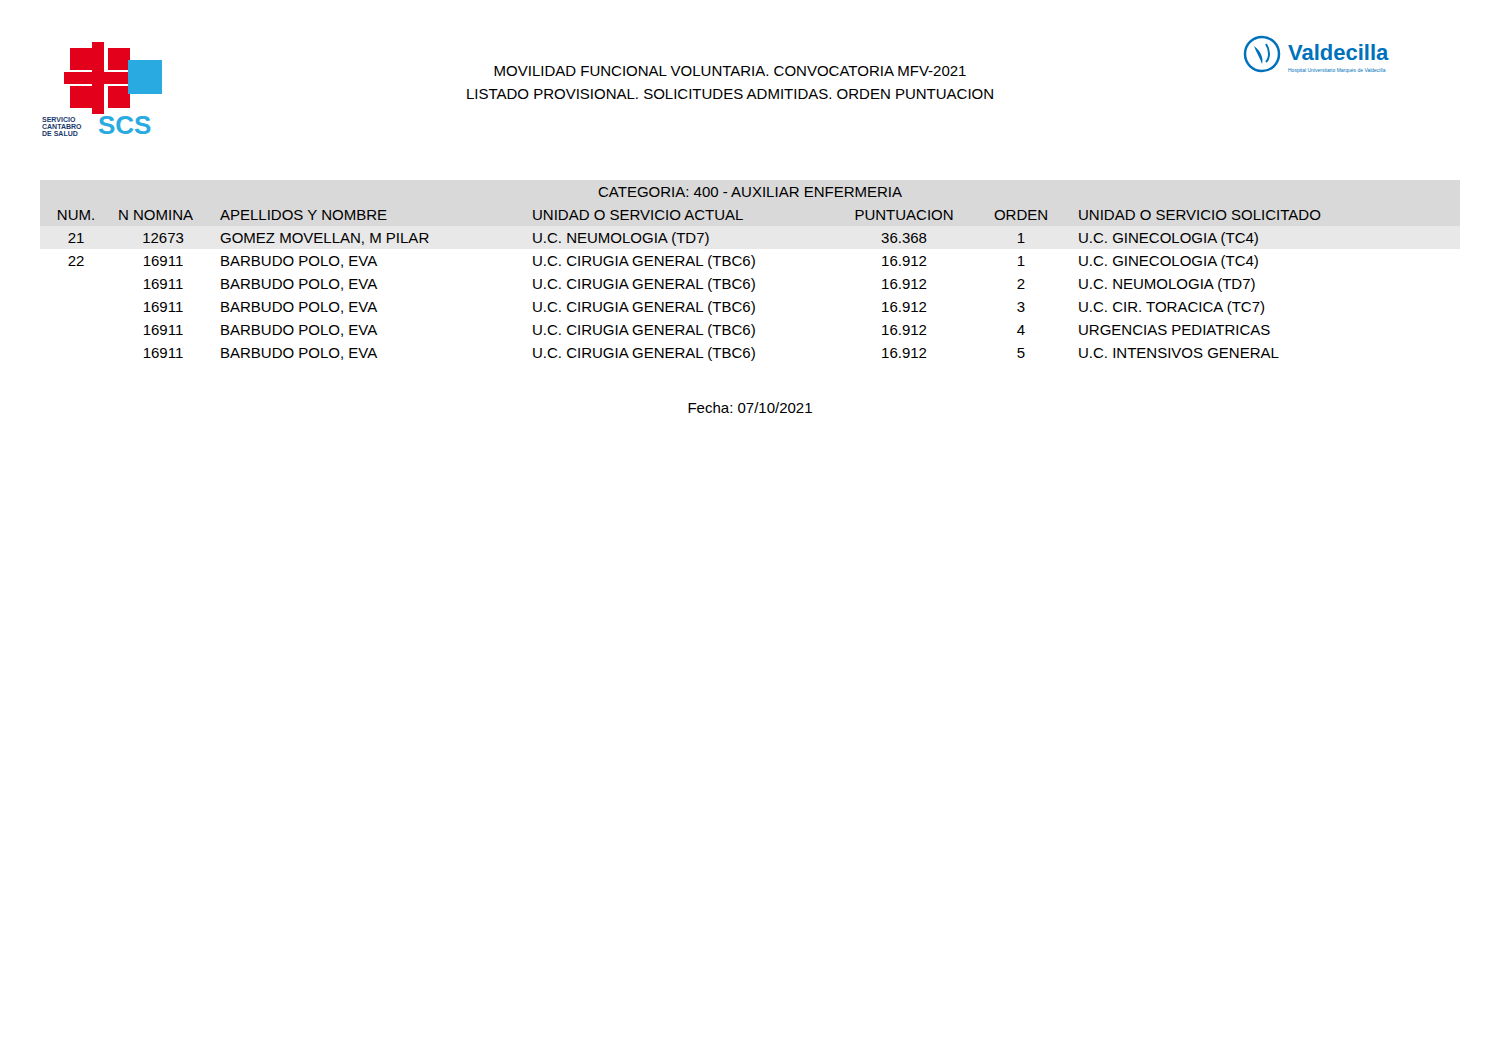SERVICIO CANTABRO DE SALUD SCS
MOVILIDAD FUNCIONAL VOLUNTARIA. CONVOCATORIA MFV-2021
LISTADO PROVISIONAL. SOLICITUDES ADMITIDAS. ORDEN PUNTUACION
Valdecilla Hospital Universitario Marqués de Valdecilla
CATEGORIA: 400 - AUXILIAR ENFERMERIA
| NUM. | N NOMINA | APELLIDOS Y NOMBRE | UNIDAD O SERVICIO ACTUAL | PUNTUACION | ORDEN | UNIDAD O SERVICIO SOLICITADO |
| --- | --- | --- | --- | --- | --- | --- |
| 21 | 12673 | GOMEZ MOVELLAN, M PILAR | U.C. NEUMOLOGIA (TD7) | 36.368 | 1 | U.C. GINECOLOGIA (TC4) |
| 22 | 16911 | BARBUDO POLO, EVA | U.C. CIRUGIA GENERAL (TBC6) | 16.912 | 1 | U.C. GINECOLOGIA (TC4) |
| | 16911 | BARBUDO POLO, EVA | U.C. CIRUGIA GENERAL (TBC6) | 16.912 | 2 | U.C. NEUMOLOGIA (TD7) |
| | 16911 | BARBUDO POLO, EVA | U.C. CIRUGIA GENERAL (TBC6) | 16.912 | 3 | U.C. CIR. TORACICA (TC7) |
| | 16911 | BARBUDO POLO, EVA | U.C. CIRUGIA GENERAL (TBC6) | 16.912 | 4 | URGENCIAS PEDIATRICAS |
| | 16911 | BARBUDO POLO, EVA | U.C. CIRUGIA GENERAL (TBC6) | 16.912 | 5 | U.C. INTENSIVOS GENERAL |
Fecha: 07/10/2021